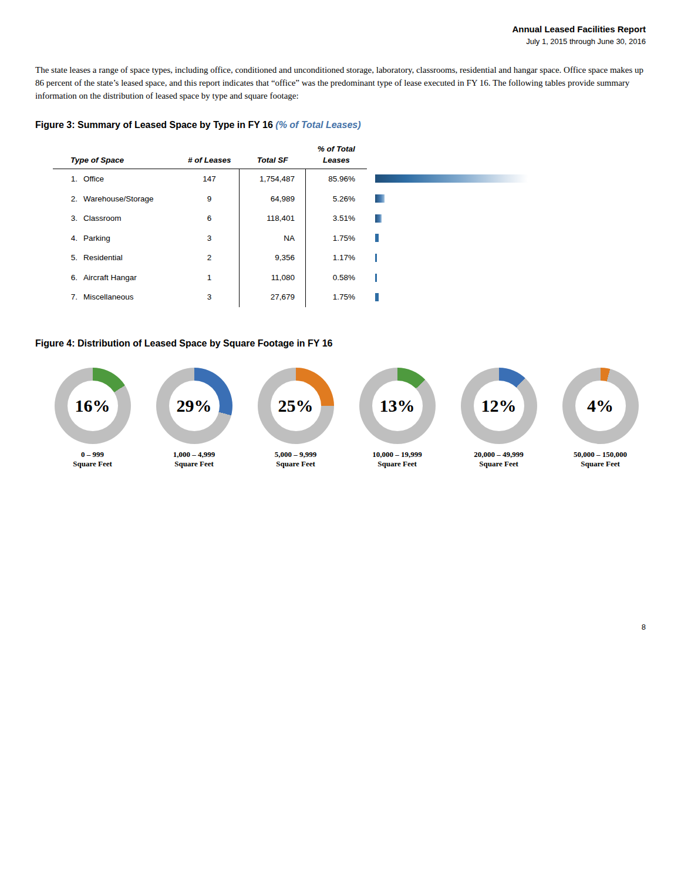Annual Leased Facilities Report
July 1, 2015 through June 30, 2016
The state leases a range of space types, including office, conditioned and unconditioned storage, laboratory, classrooms, residential and hangar space. Office space makes up 86 percent of the state’s leased space, and this report indicates that “office” was the predominant type of lease executed in FY 16. The following tables provide summary information on the distribution of leased space by type and square footage:
Figure 3: Summary of Leased Space by Type in FY 16 (% of Total Leases)
| Type of Space | # of Leases | Total SF | % of Total Leases | |
| --- | --- | --- | --- | --- |
| 1. | Office | 147 | 1,754,487 | 85.96% | |
| 2. | Warehouse/Storage | 9 | 64,989 | 5.26% | |
| 3. | Classroom | 6 | 118,401 | 3.51% | |
| 4. | Parking | 3 | NA | 1.75% | |
| 5. | Residential | 2 | 9,356 | 1.17% | |
| 6. | Aircraft Hangar | 1 | 11,080 | 0.58% | |
| 7. | Miscellaneous | 3 | 27,679 | 1.75% | |
Figure 4: Distribution of Leased Space by Square Footage in FY 16
16%
0 – 999
Square Feet
29%
1,000 – 4,999
Square Feet
25%
5,000 – 9,999
Square Feet
13%
10,000 – 19,999
Square Feet
12%
20,000 – 49,999
Square Feet
4%
50,000 – 150,000
Square Feet
8